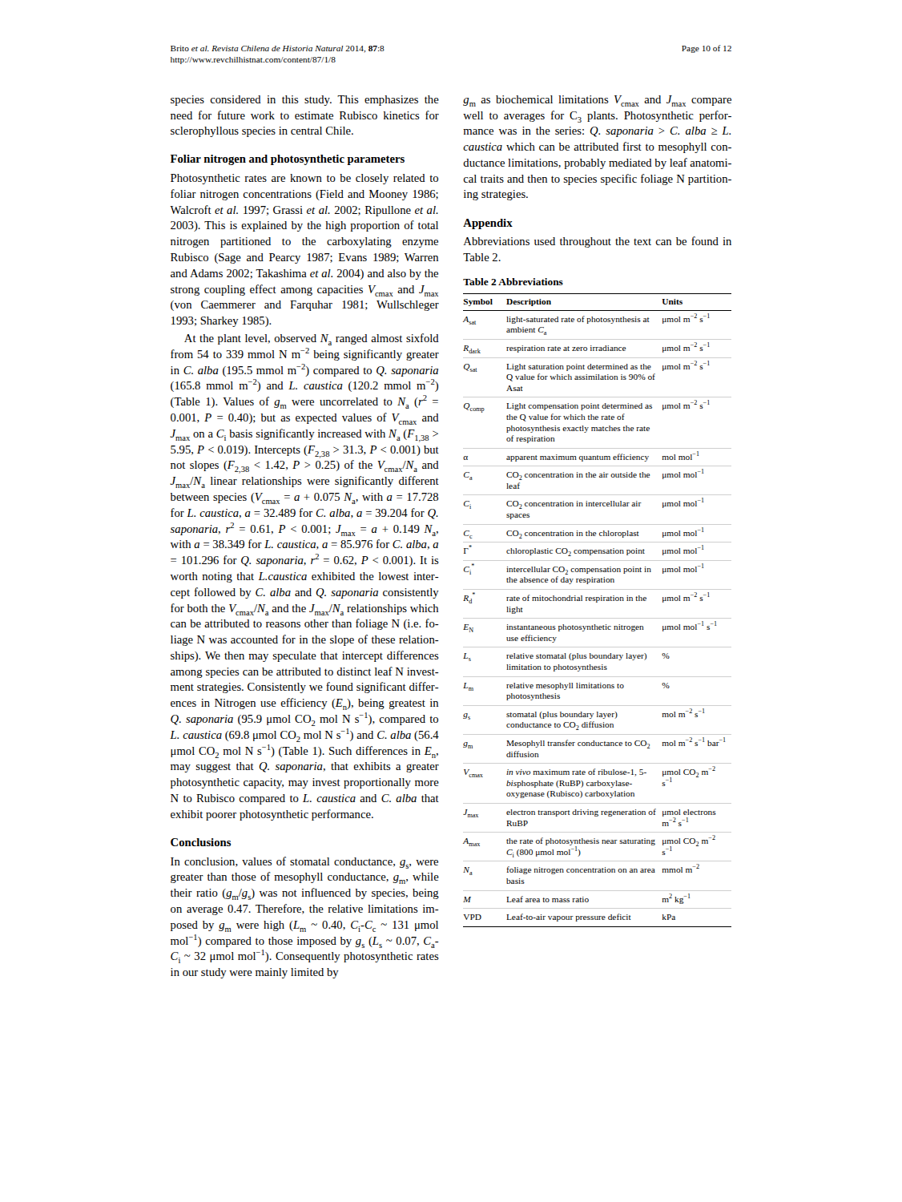Brito et al. Revista Chilena de Historia Natural 2014, 87:8
http://www.revchilhistnat.com/content/87/1/8
Page 10 of 12
species considered in this study. This emphasizes the need for future work to estimate Rubisco kinetics for sclerophyllous species in central Chile.
Foliar nitrogen and photosynthetic parameters
Photosynthetic rates are known to be closely related to foliar nitrogen concentrations (Field and Mooney 1986; Walcroft et al. 1997; Grassi et al. 2002; Ripullone et al. 2003). This is explained by the high proportion of total nitrogen partitioned to the carboxylating enzyme Rubisco (Sage and Pearcy 1987; Evans 1989; Warren and Adams 2002; Takashima et al. 2004) and also by the strong coupling effect among capacities Vcmax and Jmax (von Caemmerer and Farquhar 1981; Wullschleger 1993; Sharkey 1985).
At the plant level, observed Na ranged almost sixfold from 54 to 339 mmol N m−2 being significantly greater in C. alba (195.5 mmol m−2) compared to Q. saponaria (165.8 mmol m−2) and L. caustica (120.2 mmol m−2) (Table 1). Values of gm were uncorrelated to Na (r2 = 0.001, P = 0.40); but as expected values of Vcmax and Jmax on a Ci basis significantly increased with Na (F1,38 > 5.95, P < 0.019). Intercepts (F2,38 > 31.3, P < 0.001) but not slopes (F2,38 < 1.42, P > 0.25) of the Vcmax/Na and Jmax/Na linear relationships were significantly different between species (Vcmax = a + 0.075 Na, with a = 17.728 for L. caustica, a = 32.489 for C. alba, a = 39.204 for Q. saponaria, r2 = 0.61, P < 0.001; Jmax = a + 0.149 Na, with a = 38.349 for L. caustica, a = 85.976 for C. alba, a = 101.296 for Q. saponaria, r2 = 0.62, P < 0.001). It is worth noting that L.caustica exhibited the lowest intercept followed by C. alba and Q. saponaria consistently for both the Vcmax/Na and the Jmax/Na relationships which can be attributed to reasons other than foliage N (i.e. foliage N was accounted for in the slope of these relationships). We then may speculate that intercept differences among species can be attributed to distinct leaf N investment strategies. Consistently we found significant differences in Nitrogen use efficiency (En), being greatest in Q. saponaria (95.9 μmol CO2 mol N s−1), compared to L. caustica (69.8 μmol CO2 mol N s−1) and C. alba (56.4 μmol CO2 mol N s−1) (Table 1). Such differences in En, may suggest that Q. saponaria, that exhibits a greater photosynthetic capacity, may invest proportionally more N to Rubisco compared to L. caustica and C. alba that exhibit poorer photosynthetic performance.
Conclusions
In conclusion, values of stomatal conductance, gs, were greater than those of mesophyll conductance, gm, while their ratio (gm/gs) was not influenced by species, being on average 0.47. Therefore, the relative limitations imposed by gm were high (Lm ~ 0.40, Ci-Cc ~ 131 μmol mol−1) compared to those imposed by gs (Ls ~ 0.07, Ca-Ci ~ 32 μmol mol−1). Consequently photosynthetic rates in our study were mainly limited by
gm as biochemical limitations Vcmax and Jmax compare well to averages for C3 plants. Photosynthetic performance was in the series: Q. saponaria > C. alba ≥ L. caustica which can be attributed first to mesophyll conductance limitations, probably mediated by leaf anatomical traits and then to species specific foliage N partitioning strategies.
Appendix
Abbreviations used throughout the text can be found in Table 2.
Table 2 Abbreviations
| Symbol | Description | Units |
| --- | --- | --- |
| A sat | light-saturated rate of photosynthesis at ambient C a | μmol m −2 s −1 |
| R dark | respiration rate at zero irradiance | μmol m −2 s −1 |
| Q sat | Light saturation point determined as the Q value for which assimilation is 90% of Asat | μmol m −2 s −1 |
| Q comp | Light compensation point determined as the Q value for which the rate of photosynthesis exactly matches the rate of respiration | μmol m −2 s −1 |
| α | apparent maximum quantum efficiency | mol mol −1 |
| C a | CO 2 concentration in the air outside the leaf | μmol mol −1 |
| C i | CO 2 concentration in intercellular air spaces | μmol mol −1 |
| C c | CO 2 concentration in the chloroplast | μmol mol −1 |
| Γ * | chloroplastic CO 2 compensation point | μmol mol −1 |
| C i * | intercellular CO 2 compensation point in the absence of day respiration | μmol mol −1 |
| R d * | rate of mitochondrial respiration in the light | μmol m −2 s −1 |
| E N | instantaneous photosynthetic nitrogen use efficiency | μmol mol −1 s −1 |
| L s | relative stomatal (plus boundary layer) limitation to photosynthesis | % |
| L m | relative mesophyll limitations to photosynthesis | % |
| g s | stomatal (plus boundary layer) conductance to CO 2 diffusion | mol m −2 s −1 |
| g m | Mesophyll transfer conductance to CO 2 diffusion | mol m −2 s −1 bar −1 |
| V cmax | in vivo maximum rate of ribulose-1, 5- bis phosphate (RuBP) carboxylase-oxygenase (Rubisco) carboxylation | μmol CO 2 m −2 s −1 |
| J max | electron transport driving regeneration of RuBP | μmol electrons m −2 s −1 |
| A max | the rate of photosynthesis near saturating C i (800 μmol mol −1 ) | μmol CO 2 m −2 s −1 |
| N a | foliage nitrogen concentration on an area basis | mmol m −2 |
| M | Leaf area to mass ratio | m 2 kg −1 |
| VPD | Leaf-to-air vapour pressure deficit | kPa |